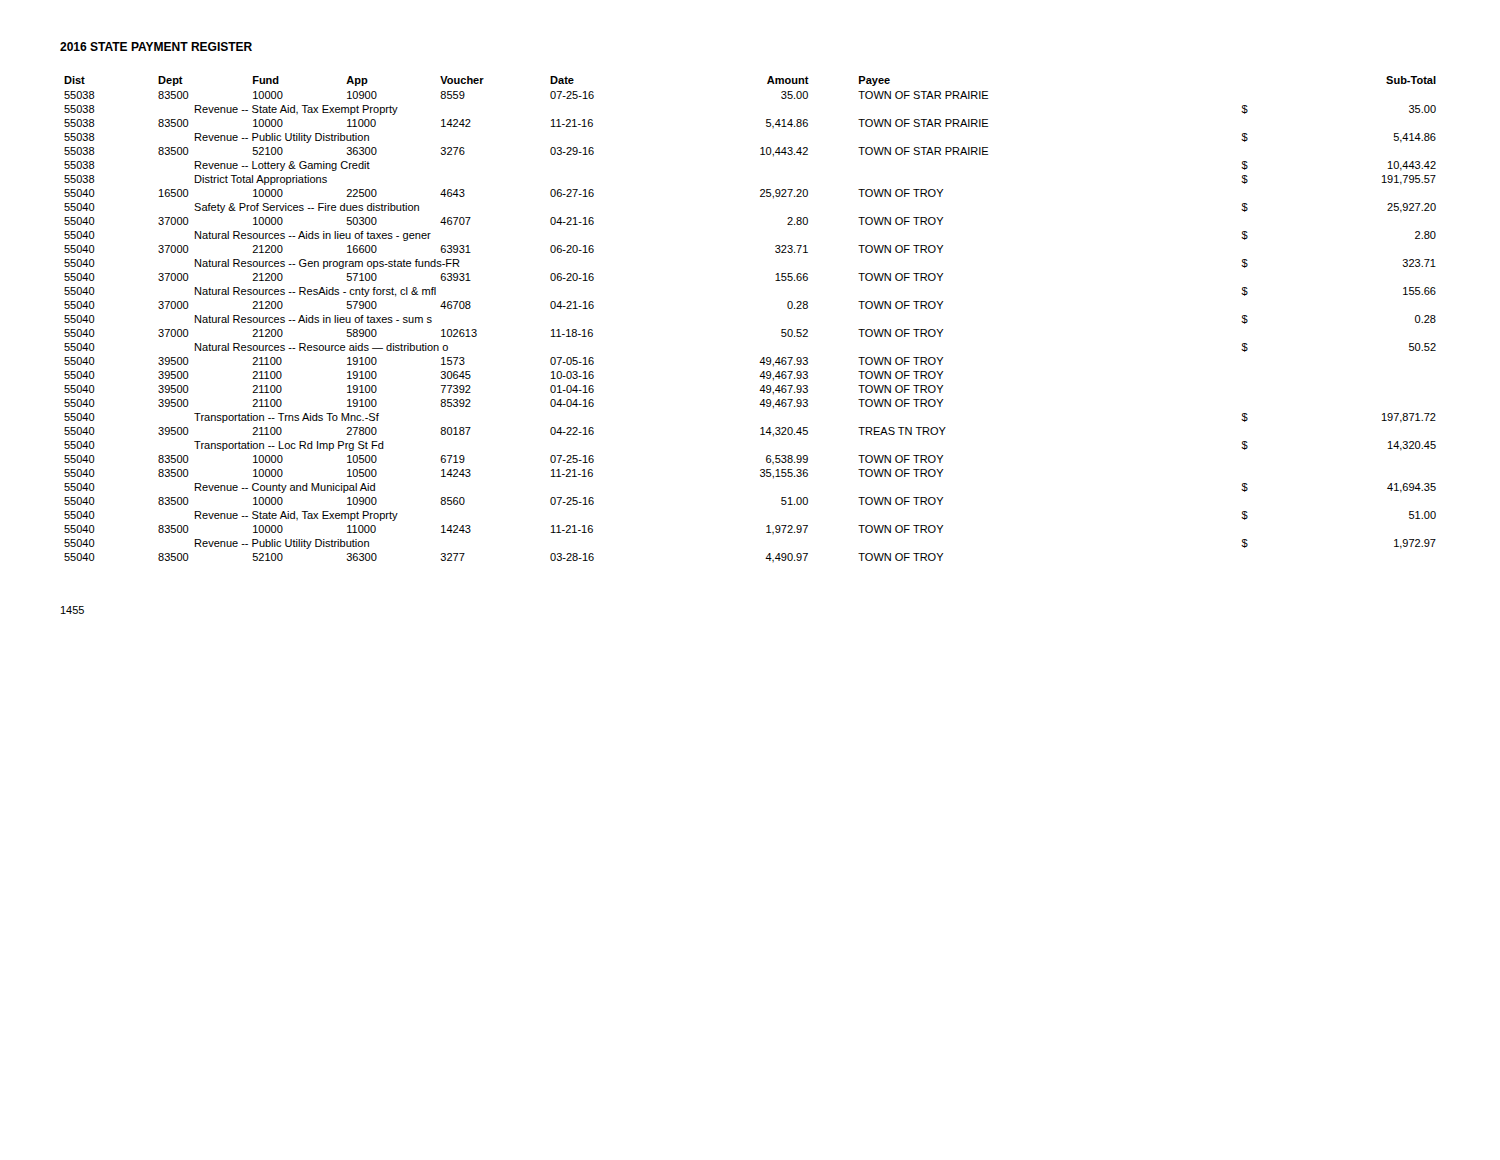2016 STATE PAYMENT REGISTER
| Dist | Dept | Fund | App | Voucher | Date | Amount | Payee | | Sub-Total |
| --- | --- | --- | --- | --- | --- | --- | --- | --- | --- |
| 55038 | 83500 | 10000 | 10900 | 8559 | 07-25-16 | 35.00 | TOWN OF STAR PRAIRIE | | |
| 55038 | Revenue -- State Aid, Tax Exempt Proprty | | | $ | 35.00 |
| 55038 | 83500 | 10000 | 11000 | 14242 | 11-21-16 | 5,414.86 | TOWN OF STAR PRAIRIE | | |
| 55038 | Revenue -- Public Utility Distribution | | | $ | 5,414.86 |
| 55038 | 83500 | 52100 | 36300 | 3276 | 03-29-16 | 10,443.42 | TOWN OF STAR PRAIRIE | | |
| 55038 | Revenue -- Lottery & Gaming Credit | | | $ | 10,443.42 |
| 55038 | District Total Appropriations | | | $ | 191,795.57 |
| 55040 | 16500 | 10000 | 22500 | 4643 | 06-27-16 | 25,927.20 | TOWN OF TROY | | |
| 55040 | Safety & Prof Services -- Fire dues distribution | | | $ | 25,927.20 |
| 55040 | 37000 | 10000 | 50300 | 46707 | 04-21-16 | 2.80 | TOWN OF TROY | | |
| 55040 | Natural Resources -- Aids in lieu of taxes - gener | | | $ | 2.80 |
| 55040 | 37000 | 21200 | 16600 | 63931 | 06-20-16 | 323.71 | TOWN OF TROY | | |
| 55040 | Natural Resources -- Gen program ops-state funds-FR | | | $ | 323.71 |
| 55040 | 37000 | 21200 | 57100 | 63931 | 06-20-16 | 155.66 | TOWN OF TROY | | |
| 55040 | Natural Resources -- ResAids - cnty forst, cl & mfl | | | $ | 155.66 |
| 55040 | 37000 | 21200 | 57900 | 46708 | 04-21-16 | 0.28 | TOWN OF TROY | | |
| 55040 | Natural Resources -- Aids in lieu of taxes - sum s | | | $ | 0.28 |
| 55040 | 37000 | 21200 | 58900 | 102613 | 11-18-16 | 50.52 | TOWN OF TROY | | |
| 55040 | Natural Resources -- Resource aids — distribution o | | | $ | 50.52 |
| 55040 | 39500 | 21100 | 19100 | 1573 | 07-05-16 | 49,467.93 | TOWN OF TROY | | |
| 55040 | 39500 | 21100 | 19100 | 30645 | 10-03-16 | 49,467.93 | TOWN OF TROY | | |
| 55040 | 39500 | 21100 | 19100 | 77392 | 01-04-16 | 49,467.93 | TOWN OF TROY | | |
| 55040 | 39500 | 21100 | 19100 | 85392 | 04-04-16 | 49,467.93 | TOWN OF TROY | | |
| 55040 | Transportation -- Trns Aids To Mnc.-Sf | | | $ | 197,871.72 |
| 55040 | 39500 | 21100 | 27800 | 80187 | 04-22-16 | 14,320.45 | TREAS TN TROY | | |
| 55040 | Transportation -- Loc Rd Imp Prg St Fd | | | $ | 14,320.45 |
| 55040 | 83500 | 10000 | 10500 | 6719 | 07-25-16 | 6,538.99 | TOWN OF TROY | | |
| 55040 | 83500 | 10000 | 10500 | 14243 | 11-21-16 | 35,155.36 | TOWN OF TROY | | |
| 55040 | Revenue -- County and Municipal Aid | | | $ | 41,694.35 |
| 55040 | 83500 | 10000 | 10900 | 8560 | 07-25-16 | 51.00 | TOWN OF TROY | | |
| 55040 | Revenue -- State Aid, Tax Exempt Proprty | | | $ | 51.00 |
| 55040 | 83500 | 10000 | 11000 | 14243 | 11-21-16 | 1,972.97 | TOWN OF TROY | | |
| 55040 | Revenue -- Public Utility Distribution | | | $ | 1,972.97 |
| 55040 | 83500 | 52100 | 36300 | 3277 | 03-28-16 | 4,490.97 | TOWN OF TROY | | |
1455